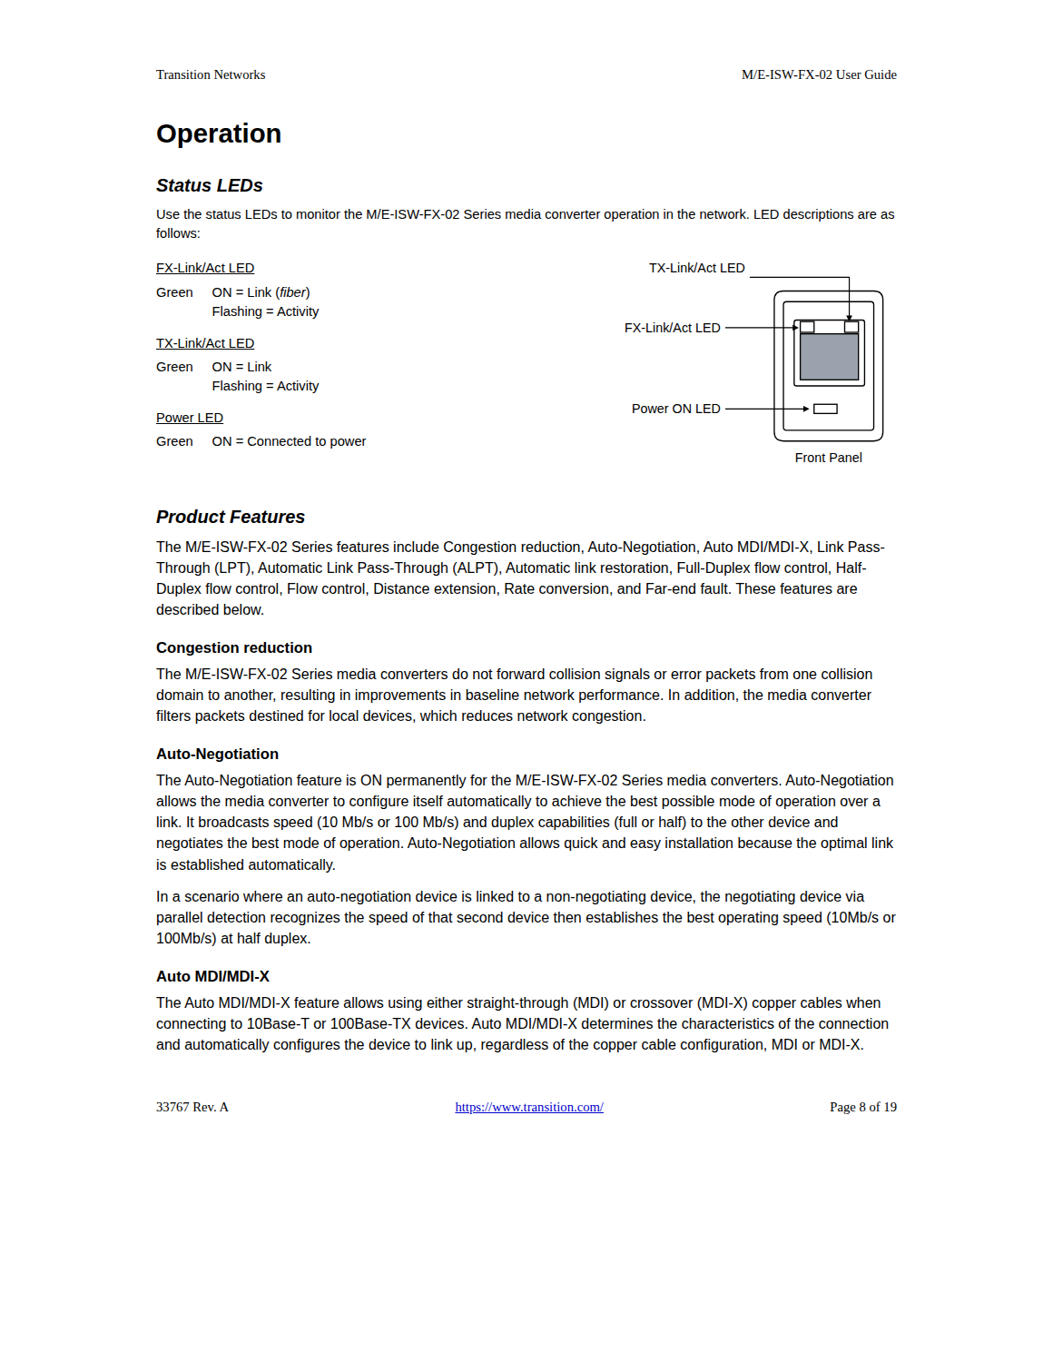Transition Networks
M/E-ISW-FX-02 User Guide
Operation
Status LEDs
Use the status LEDs to monitor the M/E-ISW-FX-02 Series media converter operation in the network. LED descriptions are as follows:
FX-Link/Act LED
Green ON = Link (fiber) Flashing = Activity
TX-Link/Act LED
Green ON = Link Flashing = Activity
Power LED
Green ON = Connected to power
TX-Link/Act LED FX-Link/Act LED Power ON LED Front Panel
Product Features
The M/E-ISW-FX-02 Series features include Congestion reduction, Auto-Negotiation, Auto MDI/MDI-X, Link Pass-Through (LPT), Automatic Link Pass-Through (ALPT), Automatic link restoration, Full-Duplex flow control, Half-Duplex flow control, Flow control, Distance extension, Rate conversion, and Far-end fault. These features are described below.
Congestion reduction
The M/E-ISW-FX-02 Series media converters do not forward collision signals or error packets from one collision domain to another, resulting in improvements in baseline network performance. In addition, the media converter filters packets destined for local devices, which reduces network congestion.
Auto-Negotiation
The Auto-Negotiation feature is ON permanently for the M/E-ISW-FX-02 Series media converters. Auto-Negotiation allows the media converter to configure itself automatically to achieve the best possible mode of operation over a link. It broadcasts speed (10 Mb/s or 100 Mb/s) and duplex capabilities (full or half) to the other device and negotiates the best mode of operation. Auto-Negotiation allows quick and easy installation because the optimal link is established automatically.
In a scenario where an auto-negotiation device is linked to a non-negotiating device, the negotiating device via parallel detection recognizes the speed of that second device then establishes the best operating speed (10Mb/s or 100Mb/s) at half duplex.
Auto MDI/MDI-X
The Auto MDI/MDI-X feature allows using either straight-through (MDI) or crossover (MDI-X) copper cables when connecting to 10Base-T or 100Base-TX devices. Auto MDI/MDI-X determines the characteristics of the connection and automatically configures the device to link up, regardless of the copper cable configuration, MDI or MDI-X.
33767 Rev. A
https://www.transition.com/
Page 8 of 19